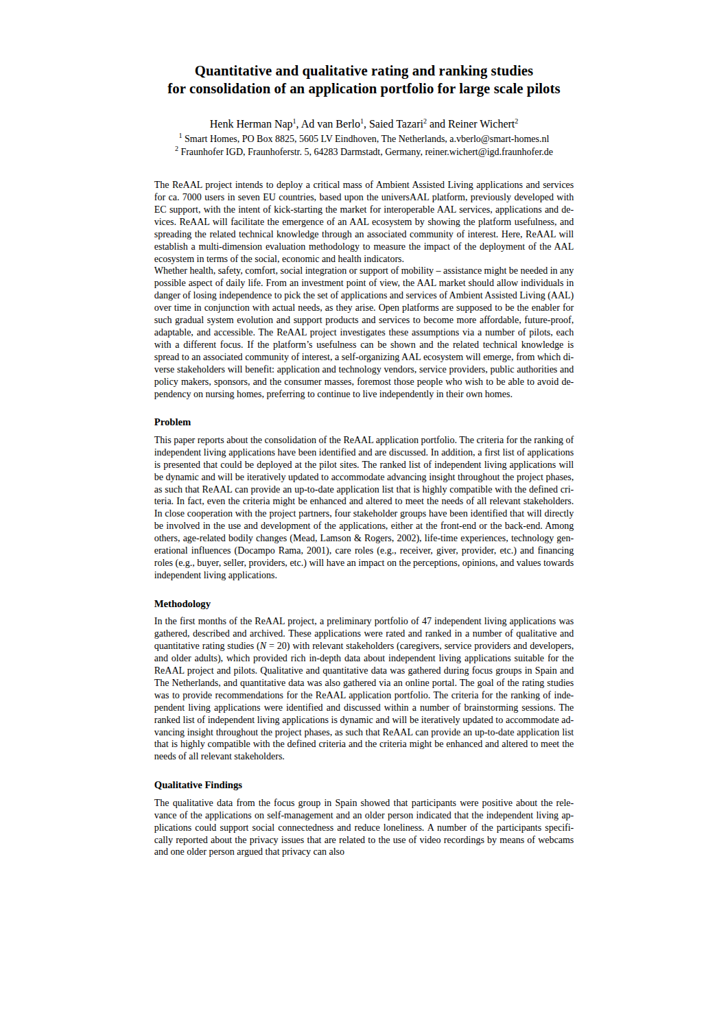Quantitative and qualitative rating and ranking studies
for consolidation of an application portfolio for large scale pilots
Henk Herman Nap1, Ad van Berlo1, Saied Tazari2 and Reiner Wichert2
1 Smart Homes, PO Box 8825, 5605 LV Eindhoven, The Netherlands, a.vberlo@smart-homes.nl
2 Fraunhofer IGD, Fraunhoferstr. 5, 64283 Darmstadt, Germany, reiner.wichert@igd.fraunhofer.de
The ReAAL project intends to deploy a critical mass of Ambient Assisted Living applications and services for ca. 7000 users in seven EU countries, based upon the universAAL platform, previously developed with EC support, with the intent of kick-starting the market for interoperable AAL services, applications and devices. ReAAL will facilitate the emergence of an AAL ecosystem by showing the platform usefulness, and spreading the related technical knowledge through an associated community of interest. Here, ReAAL will establish a multi-dimension evaluation methodology to measure the impact of the deployment of the AAL ecosystem in terms of the social, economic and health indicators.
Whether health, safety, comfort, social integration or support of mobility – assistance might be needed in any possible aspect of daily life. From an investment point of view, the AAL market should allow individuals in danger of losing independence to pick the set of applications and services of Ambient Assisted Living (AAL) over time in conjunction with actual needs, as they arise. Open platforms are supposed to be the enabler for such gradual system evolution and support products and services to become more affordable, future-proof, adaptable, and accessible. The ReAAL project investigates these assumptions via a number of pilots, each with a different focus. If the platform’s usefulness can be shown and the related technical knowledge is spread to an associated community of interest, a self-organizing AAL ecosystem will emerge, from which diverse stakeholders will benefit: application and technology vendors, service providers, public authorities and policy makers, sponsors, and the consumer masses, foremost those people who wish to be able to avoid dependency on nursing homes, preferring to continue to live independently in their own homes.
Problem
This paper reports about the consolidation of the ReAAL application portfolio. The criteria for the ranking of independent living applications have been identified and are discussed. In addition, a first list of applications is presented that could be deployed at the pilot sites. The ranked list of independent living applications will be dynamic and will be iteratively updated to accommodate advancing insight throughout the project phases, as such that ReAAL can provide an up-to-date application list that is highly compatible with the defined criteria. In fact, even the criteria might be enhanced and altered to meet the needs of all relevant stakeholders. In close cooperation with the project partners, four stakeholder groups have been identified that will directly be involved in the use and development of the applications, either at the front-end or the back-end. Among others, age-related bodily changes (Mead, Lamson & Rogers, 2002), life-time experiences, technology generational influences (Docampo Rama, 2001), care roles (e.g., receiver, giver, provider, etc.) and financing roles (e.g., buyer, seller, providers, etc.) will have an impact on the perceptions, opinions, and values towards independent living applications.
Methodology
In the first months of the ReAAL project, a preliminary portfolio of 47 independent living applications was gathered, described and archived. These applications were rated and ranked in a number of qualitative and quantitative rating studies (N = 20) with relevant stakeholders (caregivers, service providers and developers, and older adults), which provided rich in-depth data about independent living applications suitable for the ReAAL project and pilots. Qualitative and quantitative data was gathered during focus groups in Spain and The Netherlands, and quantitative data was also gathered via an online portal. The goal of the rating studies was to provide recommendations for the ReAAL application portfolio. The criteria for the ranking of independent living applications were identified and discussed within a number of brainstorming sessions. The ranked list of independent living applications is dynamic and will be iteratively updated to accommodate advancing insight throughout the project phases, as such that ReAAL can provide an up-to-date application list that is highly compatible with the defined criteria and the criteria might be enhanced and altered to meet the needs of all relevant stakeholders.
Qualitative Findings
The qualitative data from the focus group in Spain showed that participants were positive about the relevance of the applications on self-management and an older person indicated that the independent living applications could support social connectedness and reduce loneliness. A number of the participants specifically reported about the privacy issues that are related to the use of video recordings by means of webcams and one older person argued that privacy can also